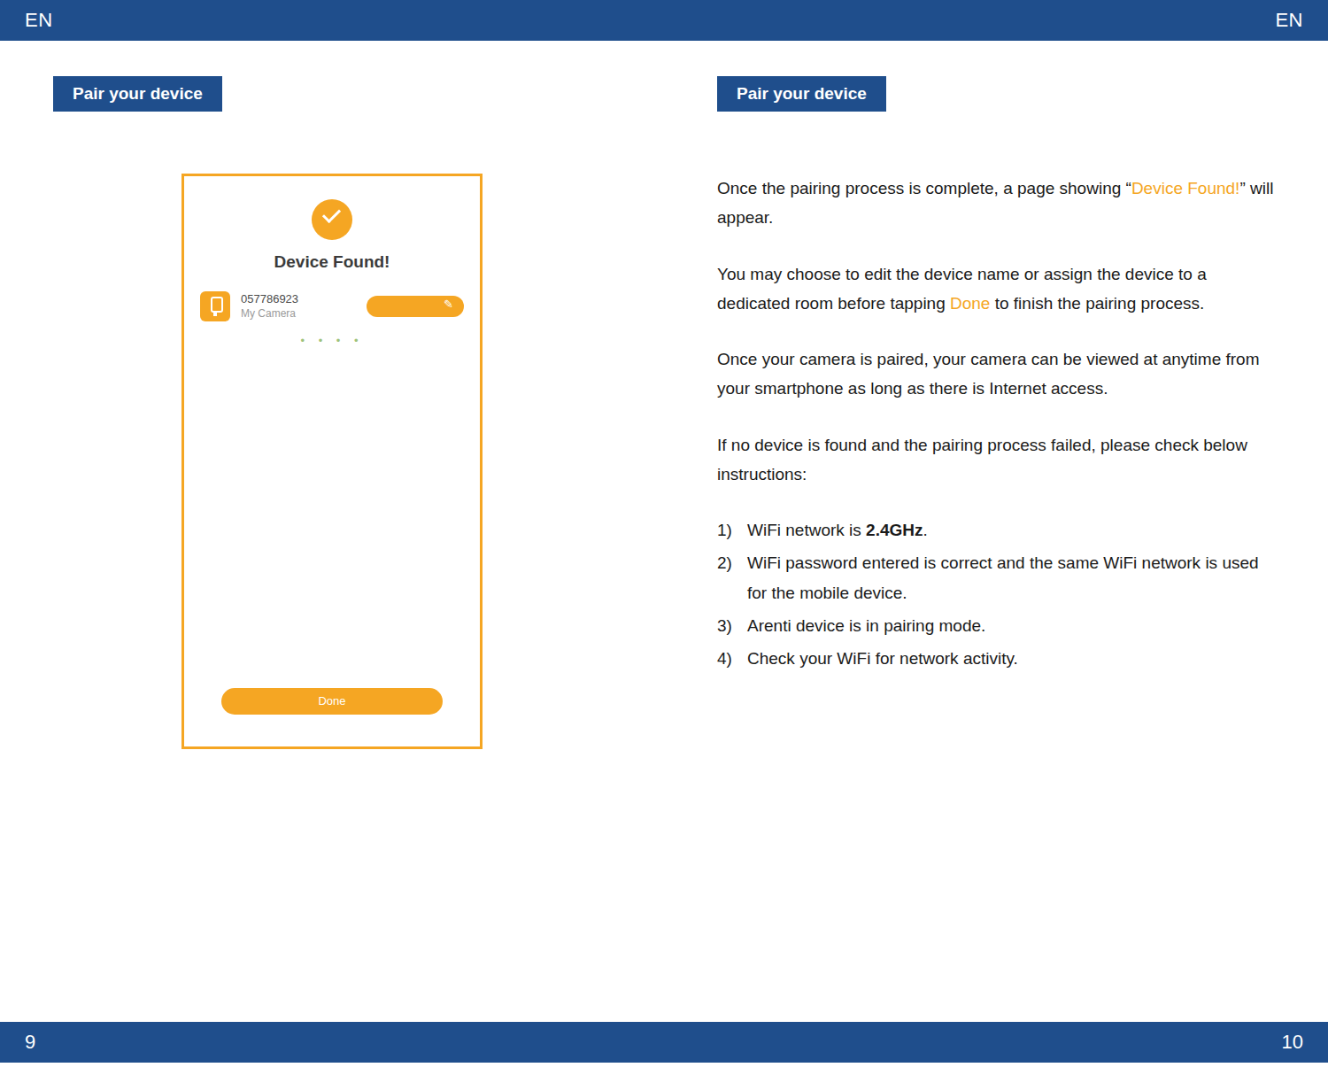EN
EN
Pair your device
Device Found!
057786923
My Camera
• • • •
Done
Pair your device
Once the pairing process is complete, a page showing “Device Found!” will appear.
You may choose to edit the device name or assign the device to a dedicated room before tapping Done to finish the pairing process.
Once your camera is paired, your camera can be viewed at anytime from your smartphone as long as there is Internet access.
If no device is found and the pairing process failed, please check below instructions:
1) WiFi network is 2.4GHz.
2) WiFi password entered is correct and the same WiFi network is used for the mobile device.
3) Arenti device is in pairing mode.
4) Check your WiFi for network activity.
9
10